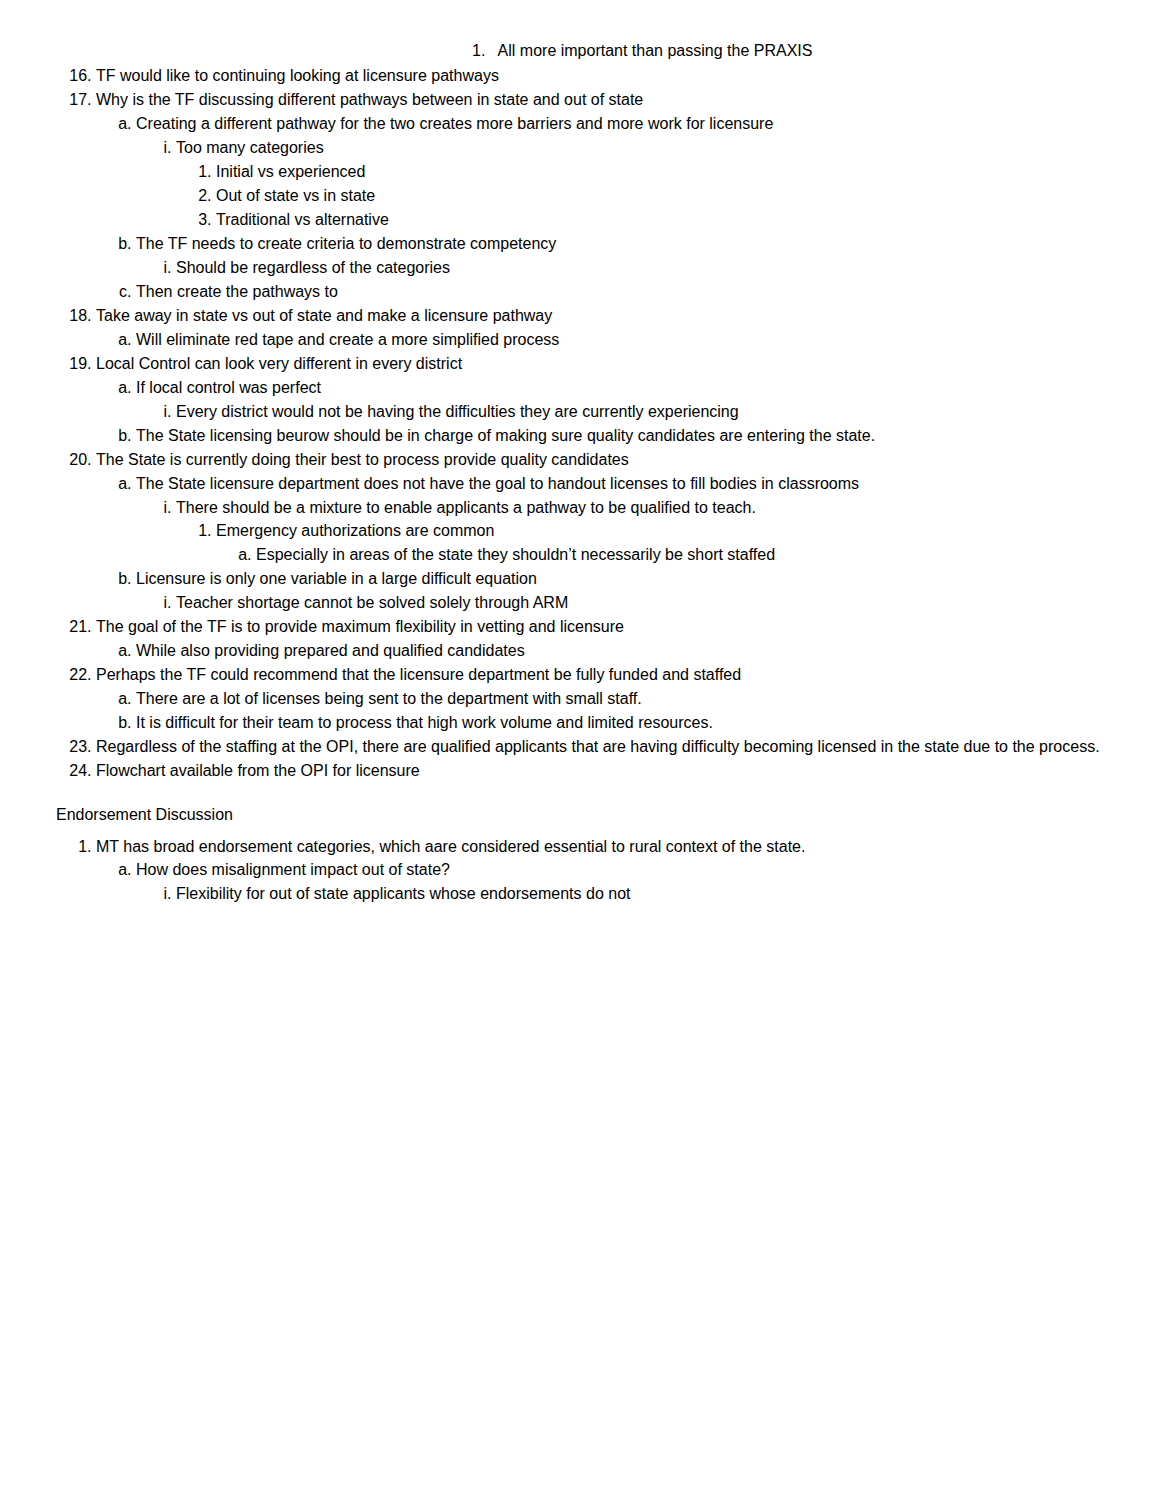1. All more important than passing the PRAXIS
TF would like to continuing looking at licensure pathways
Why is the TF discussing different pathways between in state and out of state
Creating a different pathway for the two creates more barriers and more work for licensure
Too many categories
Initial vs experienced
Out of state vs in state
Traditional vs alternative
The TF needs to create criteria to demonstrate competency
Should be regardless of the categories
Then create the pathways to
Take away in state vs out of state and make a licensure pathway
Will eliminate red tape and create a more simplified process
Local Control can look very different in every district
If local control was perfect
Every district would not be having the difficulties they are currently experiencing
The State licensing beurow should be in charge of making sure quality candidates are entering the state.
The State is currently doing their best to process provide quality candidates
The State licensure department does not have the goal to handout licenses to fill bodies in classrooms
There should be a mixture to enable applicants a pathway to be qualified to teach.
Emergency authorizations are common
Especially in areas of the state they shouldn’t necessarily be short staffed
Licensure is only one variable in a large difficult equation
Teacher shortage cannot be solved solely through ARM
The goal of the TF is to provide maximum flexibility in vetting and licensure
While also providing prepared and qualified candidates
Perhaps the TF could recommend that the licensure department be fully funded and staffed
There are a lot of licenses being sent to the department with small staff.
It is difficult for their team to process that high work volume and limited resources.
Regardless of the staffing at the OPI, there are qualified applicants that are having difficulty becoming licensed in the state due to the process.
Flowchart available from the OPI for licensure
Endorsement Discussion
MT has broad endorsement categories, which aare considered essential to rural context of the state.
How does misalignment impact out of state?
Flexibility for out of state applicants whose endorsements do not